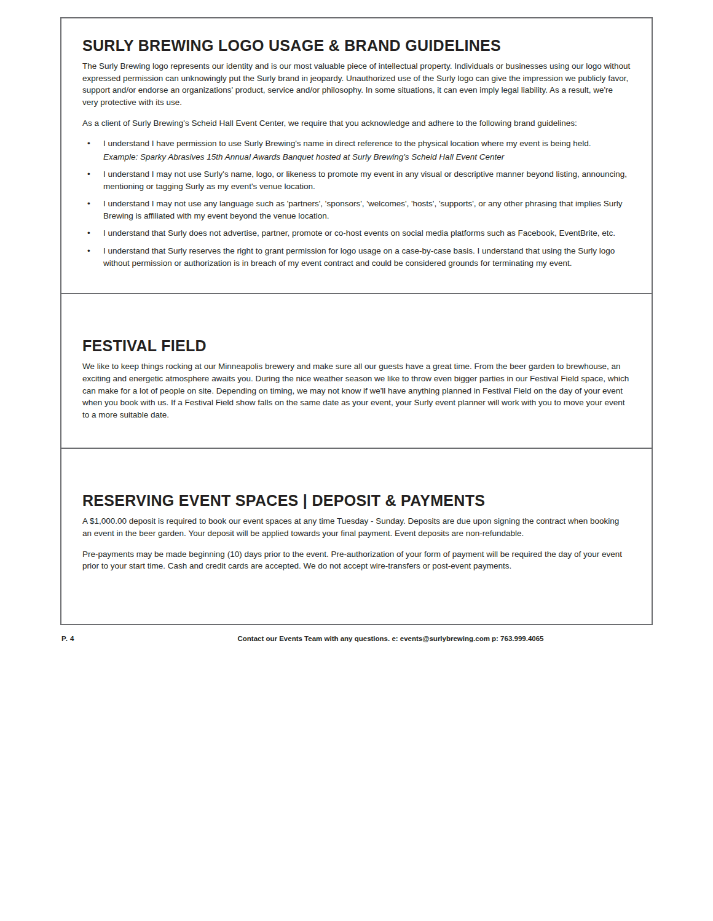Surly Brewing Logo Usage & Brand Guidelines
The Surly Brewing logo represents our identity and is our most valuable piece of intellectual property. Individuals or businesses using our logo without expressed permission can unknowingly put the Surly brand in jeopardy. Unauthorized use of the Surly logo can give the impression we publicly favor, support and/or endorse an organizations' product, service and/or philosophy. In some situations, it can even imply legal liability. As a result, we're very protective with its use.
As a client of Surly Brewing's Scheid Hall Event Center, we require that you acknowledge and adhere to the following brand guidelines:
I understand I have permission to use Surly Brewing's name in direct reference to the physical location where my event is being held. Example: Sparky Abrasives 15th Annual Awards Banquet hosted at Surly Brewing's Scheid Hall Event Center
I understand I may not use Surly's name, logo, or likeness to promote my event in any visual or descriptive manner beyond listing, announcing, mentioning or tagging Surly as my event's venue location.
I understand I may not use any language such as 'partners', 'sponsors', 'welcomes', 'hosts', 'supports', or any other phrasing that implies Surly Brewing is affiliated with my event beyond the venue location.
I understand that Surly does not advertise, partner, promote or co-host events on social media platforms such as Facebook, EventBrite, etc.
I understand that Surly reserves the right to grant permission for logo usage on a case-by-case basis. I understand that using the Surly logo without permission or authorization is in breach of my event contract and could be considered grounds for terminating my event.
Festival Field
We like to keep things rocking at our Minneapolis brewery and make sure all our guests have a great time. From the beer garden to brewhouse, an exciting and energetic atmosphere awaits you. During the nice weather season we like to throw even bigger parties in our Festival Field space, which can make for a lot of people on site. Depending on timing, we may not know if we'll have anything planned in Festival Field on the day of your event when you book with us. If a Festival Field show falls on the same date as your event, your Surly event planner will work with you to move your event to a more suitable date.
Reserving Event Spaces | Deposit & Payments
A $1,000.00 deposit is required to book our event spaces at any time Tuesday - Sunday. Deposits are due upon signing the contract when booking an event in the beer garden. Your deposit will be applied towards your final payment. Event deposits are non-refundable.
Pre-payments may be made beginning (10) days prior to the event. Pre-authorization of your form of payment will be required the day of your event prior to your start time. Cash and credit cards are accepted. We do not accept wire-transfers or post-event payments.
P. 4 Contact our Events Team with any questions. e: events@surlybrewing.com p: 763.999.4065